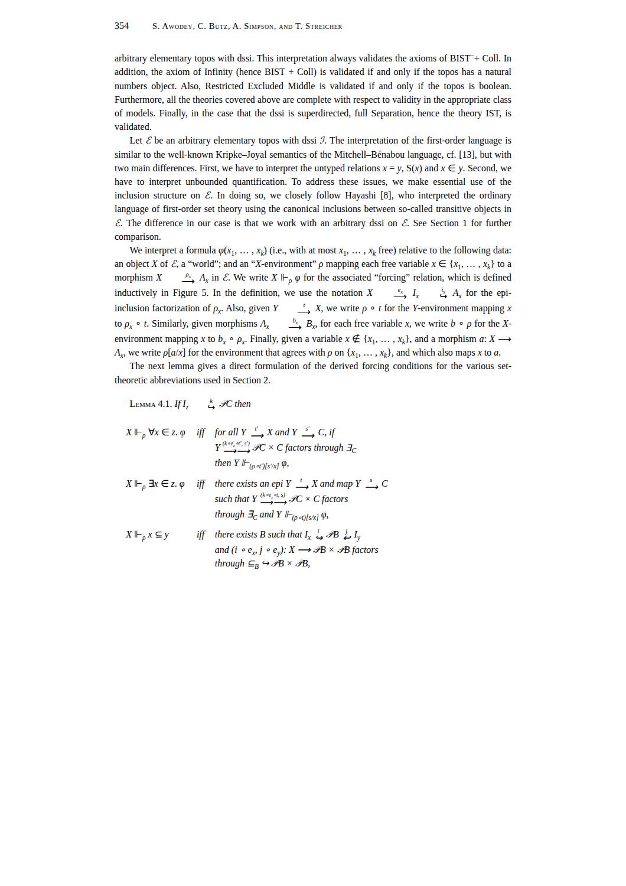354 S. Awodey, C. Butz, A. Simpson, and T. Streicher
arbitrary elementary topos with dssi. This interpretation always validates the axioms of BIST−+ Coll. In addition, the axiom of Infinity (hence BIST + Coll) is validated if and only if the topos has a natural numbers object. Also, Restricted Excluded Middle is validated if and only if the topos is boolean. Furthermore, all the theories covered above are complete with respect to validity in the appropriate class of models. Finally, in the case that the dssi is superdirected, full Separation, hence the theory IST, is validated.
Let ℰ be an arbitrary elementary topos with dssi ℐ. The interpretation of the first-order language is similar to the well-known Kripke–Joyal semantics of the Mitchell–Bénabou language, cf. [13], but with two main differences. First, we have to interpret the untyped relations x = y, S(x) and x ∈ y. Second, we have to interpret unbounded quantification. To address these issues, we make essential use of the inclusion structure on ℰ. In doing so, we closely follow Hayashi [8], who interpreted the ordinary language of first-order set theory using the canonical inclusions between so-called transitive objects in ℰ. The difference in our case is that we work with an arbitrary dssi on ℰ. See Section 1 for further comparison.
We interpret a formula φ(x1, … , xk) (i.e., with at most x1, … , xk free) relative to the following data: an object X of ℰ, a “world”; and an “X-environment” ρ mapping each free variable x ∈ {x1, … , xk} to a morphism X ρx⟶ Ax in ℰ. We write X ⊩ρ φ for the associated “forcing” relation, which is defined inductively in Figure 5. In the definition, we use the notation X ex⟶ Ix ix↪ Ax for the epi-inclusion factorization of ρx. Also, given Y t⟶ X, we write ρ ∘ t for the Y-environment mapping x to ρx ∘ t. Similarly, given morphisms Ax bx⟶ Bx, for each free variable x, we write b ∘ ρ for the X-environment mapping x to bx ∘ ρx. Finally, given a variable x ∉ {x1, … , xk}, and a morphism a: X ⟶ Ax, we write ρ[a/x] for the environment that agrees with ρ on {x1, … , xk}, and which also maps x to a.
The next lemma gives a direct formulation of the derived forcing conditions for the various set-theoretic abbreviations used in Section 2.
Lemma 4.1. If Iz k↪ 𝒫C then
| X ⊩ ρ ∀ x ∈ z . φ | iff | for all Y t′ ⟶ X and Y s′ ⟶ C , if Y (k∘e z ∘t′, s′) ⟶⟶ 𝒫C × C factors through ∃ C then Y ⊩ ( ρ ∘ t′ )[ s′ / x ] φ , |
| X ⊩ ρ ∃ x ∈ z . φ | iff | there exists an epi Y t ⟶ X and map Y s ⟶ C such that Y (k∘e z ∘t, s) ⟶⟶ 𝒫C × C factors through ∃ C and Y ⊩ ( ρ ∘ t )[ s / x ] φ , |
| X ⊩ ρ x ⊆ y | iff | there exists B such that I x i ↪ 𝒫B j ↩ I y and ( i ∘ e x , j ∘ e y ): X ⟶ 𝒫B × 𝒫B factors through ⊆ B ↪ 𝒫B × 𝒫B , |